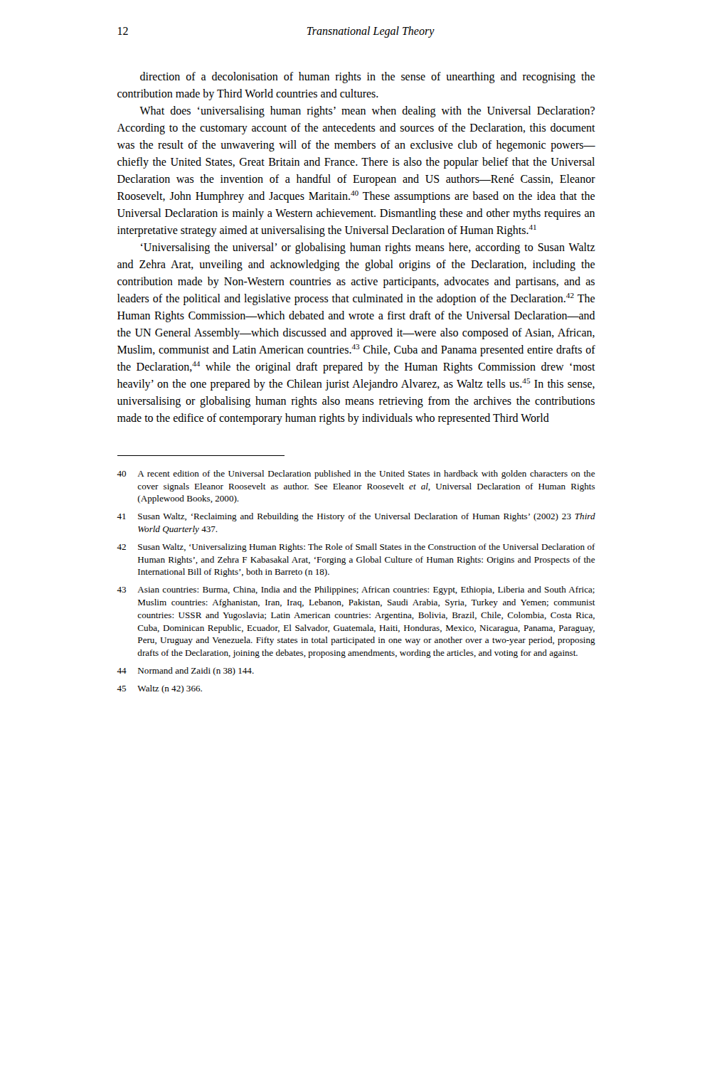12 Transnational Legal Theory
direction of a decolonisation of human rights in the sense of unearthing and recognising the contribution made by Third World countries and cultures.
What does ‘universalising human rights’ mean when dealing with the Universal Declaration? According to the customary account of the antecedents and sources of the Declaration, this document was the result of the unwavering will of the members of an exclusive club of hegemonic powers—chiefly the United States, Great Britain and France. There is also the popular belief that the Universal Declaration was the invention of a handful of European and US authors—René Cassin, Eleanor Roosevelt, John Humphrey and Jacques Maritain.40 These assumptions are based on the idea that the Universal Declaration is mainly a Western achievement. Dismantling these and other myths requires an interpretative strategy aimed at universalising the Universal Declaration of Human Rights.41
‘Universalising the universal’ or globalising human rights means here, according to Susan Waltz and Zehra Arat, unveiling and acknowledging the global origins of the Declaration, including the contribution made by Non-Western countries as active participants, advocates and partisans, and as leaders of the political and legislative process that culminated in the adoption of the Declaration.42 The Human Rights Commission—which debated and wrote a first draft of the Universal Declaration—and the UN General Assembly—which discussed and approved it—were also composed of Asian, African, Muslim, communist and Latin American countries.43 Chile, Cuba and Panama presented entire drafts of the Declaration,44 while the original draft prepared by the Human Rights Commission drew ‘most heavily’ on the one prepared by the Chilean jurist Alejandro Alvarez, as Waltz tells us.45 In this sense, universalising or globalising human rights also means retrieving from the archives the contributions made to the edifice of contemporary human rights by individuals who represented Third World
A recent edition of the Universal Declaration published in the United States in hardback with golden characters on the cover signals Eleanor Roosevelt as author. See Eleanor Roosevelt et al, Universal Declaration of Human Rights (Applewood Books, 2000).
Susan Waltz, ‘Reclaiming and Rebuilding the History of the Universal Declaration of Human Rights’ (2002) 23 Third World Quarterly 437.
Susan Waltz, ‘Universalizing Human Rights: The Role of Small States in the Construction of the Universal Declaration of Human Rights’, and Zehra F Kabasakal Arat, ‘Forging a Global Culture of Human Rights: Origins and Prospects of the International Bill of Rights’, both in Barreto (n 18).
Asian countries: Burma, China, India and the Philippines; African countries: Egypt, Ethiopia, Liberia and South Africa; Muslim countries: Afghanistan, Iran, Iraq, Lebanon, Pakistan, Saudi Arabia, Syria, Turkey and Yemen; communist countries: USSR and Yugoslavia; Latin American countries: Argentina, Bolivia, Brazil, Chile, Colombia, Costa Rica, Cuba, Dominican Republic, Ecuador, El Salvador, Guatemala, Haiti, Honduras, Mexico, Nicaragua, Panama, Paraguay, Peru, Uruguay and Venezuela. Fifty states in total participated in one way or another over a two-year period, proposing drafts of the Declaration, joining the debates, proposing amendments, wording the articles, and voting for and against.
Normand and Zaidi (n 38) 144.
Waltz (n 42) 366.